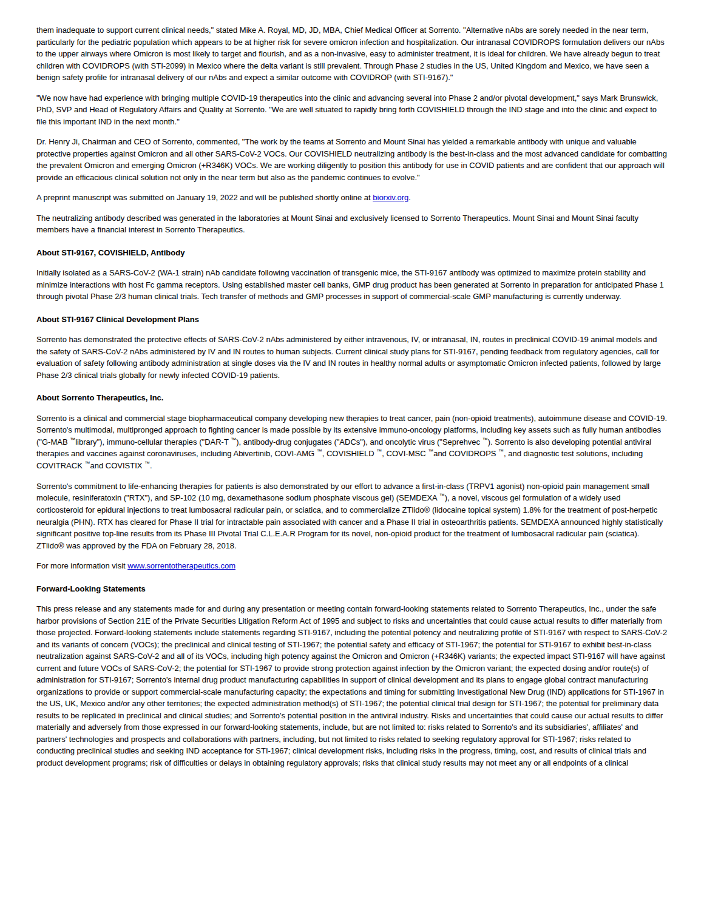them inadequate to support current clinical needs," stated Mike A. Royal, MD, JD, MBA, Chief Medical Officer at Sorrento. "Alternative nAbs are sorely needed in the near term, particularly for the pediatric population which appears to be at higher risk for severe omicron infection and hospitalization. Our intranasal COVIDROPS formulation delivers our nAbs to the upper airways where Omicron is most likely to target and flourish, and as a non-invasive, easy to administer treatment, it is ideal for children. We have already begun to treat children with COVIDROPS (with STI-2099) in Mexico where the delta variant is still prevalent. Through Phase 2 studies in the US, United Kingdom and Mexico, we have seen a benign safety profile for intranasal delivery of our nAbs and expect a similar outcome with COVIDROP (with STI-9167)."
"We now have had experience with bringing multiple COVID-19 therapeutics into the clinic and advancing several into Phase 2 and/or pivotal development," says Mark Brunswick, PhD, SVP and Head of Regulatory Affairs and Quality at Sorrento. "We are well situated to rapidly bring forth COVISHIELD through the IND stage and into the clinic and expect to file this important IND in the next month."
Dr. Henry Ji, Chairman and CEO of Sorrento, commented, "The work by the teams at Sorrento and Mount Sinai has yielded a remarkable antibody with unique and valuable protective properties against Omicron and all other SARS-CoV-2 VOCs. Our COVISHIELD neutralizing antibody is the best-in-class and the most advanced candidate for combatting the prevalent Omicron and emerging Omicron (+R346K) VOCs. We are working diligently to position this antibody for use in COVID patients and are confident that our approach will provide an efficacious clinical solution not only in the near term but also as the pandemic continues to evolve."
A preprint manuscript was submitted on January 19, 2022 and will be published shortly online at biorxiv.org.
The neutralizing antibody described was generated in the laboratories at Mount Sinai and exclusively licensed to Sorrento Therapeutics. Mount Sinai and Mount Sinai faculty members have a financial interest in Sorrento Therapeutics.
About STI-9167, COVISHIELD, Antibody
Initially isolated as a SARS-CoV-2 (WA-1 strain) nAb candidate following vaccination of transgenic mice, the STI-9167 antibody was optimized to maximize protein stability and minimize interactions with host Fc gamma receptors. Using established master cell banks, GMP drug product has been generated at Sorrento in preparation for anticipated Phase 1 through pivotal Phase 2/3 human clinical trials. Tech transfer of methods and GMP processes in support of commercial-scale GMP manufacturing is currently underway.
About STI-9167 Clinical Development Plans
Sorrento has demonstrated the protective effects of SARS-CoV-2 nAbs administered by either intravenous, IV, or intranasal, IN, routes in preclinical COVID-19 animal models and the safety of SARS-CoV-2 nAbs administered by IV and IN routes to human subjects. Current clinical study plans for STI-9167, pending feedback from regulatory agencies, call for evaluation of safety following antibody administration at single doses via the IV and IN routes in healthy normal adults or asymptomatic Omicron infected patients, followed by large Phase 2/3 clinical trials globally for newly infected COVID-19 patients.
About Sorrento Therapeutics, Inc.
Sorrento is a clinical and commercial stage biopharmaceutical company developing new therapies to treat cancer, pain (non-opioid treatments), autoimmune disease and COVID-19. Sorrento's multimodal, multipronged approach to fighting cancer is made possible by its extensive immuno-oncology platforms, including key assets such as fully human antibodies ("G-MAB ™library"), immuno-cellular therapies ("DAR-T ™), antibody-drug conjugates ("ADCs"), and oncolytic virus ("Seprehvec ™). Sorrento is also developing potential antiviral therapies and vaccines against coronaviruses, including Abivertinib, COVI-AMG ™, COVISHIELD ™, COVI-MSC ™and COVIDROPS ™, and diagnostic test solutions, including COVITRACK ™and COVISTIX ™.
Sorrento's commitment to life-enhancing therapies for patients is also demonstrated by our effort to advance a first-in-class (TRPV1 agonist) non-opioid pain management small molecule, resiniferatoxin ("RTX"), and SP-102 (10 mg, dexamethasone sodium phosphate viscous gel) (SEMDEXA ™), a novel, viscous gel formulation of a widely used corticosteroid for epidural injections to treat lumbosacral radicular pain, or sciatica, and to commercialize ZTlido® (lidocaine topical system) 1.8% for the treatment of post-herpetic neuralgia (PHN). RTX has cleared for Phase II trial for intractable pain associated with cancer and a Phase II trial in osteoarthritis patients. SEMDEXA announced highly statistically significant positive top-line results from its Phase III Pivotal Trial C.L.E.A.R Program for its novel, non-opioid product for the treatment of lumbosacral radicular pain (sciatica). ZTlido® was approved by the FDA on February 28, 2018.
For more information visit www.sorrentotherapeutics.com
Forward-Looking Statements
This press release and any statements made for and during any presentation or meeting contain forward-looking statements related to Sorrento Therapeutics, Inc., under the safe harbor provisions of Section 21E of the Private Securities Litigation Reform Act of 1995 and subject to risks and uncertainties that could cause actual results to differ materially from those projected. Forward-looking statements include statements regarding STI-9167, including the potential potency and neutralizing profile of STI-9167 with respect to SARS-CoV-2 and its variants of concern (VOCs); the preclinical and clinical testing of STI-1967; the potential safety and efficacy of STI-1967; the potential for STI-9167 to exhibit best-in-class neutralization against SARS-CoV-2 and all of its VOCs, including high potency against the Omicron and Omicron (+R346K) variants; the expected impact STI-9167 will have against current and future VOCs of SARS-CoV-2; the potential for STI-1967 to provide strong protection against infection by the Omicron variant; the expected dosing and/or route(s) of administration for STI-9167; Sorrento's internal drug product manufacturing capabilities in support of clinical development and its plans to engage global contract manufacturing organizations to provide or support commercial-scale manufacturing capacity; the expectations and timing for submitting Investigational New Drug (IND) applications for STI-1967 in the US, UK, Mexico and/or any other territories; the expected administration method(s) of STI-1967; the potential clinical trial design for STI-1967; the potential for preliminary data results to be replicated in preclinical and clinical studies; and Sorrento's potential position in the antiviral industry. Risks and uncertainties that could cause our actual results to differ materially and adversely from those expressed in our forward-looking statements, include, but are not limited to: risks related to Sorrento's and its subsidiaries', affiliates' and partners' technologies and prospects and collaborations with partners, including, but not limited to risks related to seeking regulatory approval for STI-1967; risks related to conducting preclinical studies and seeking IND acceptance for STI-1967; clinical development risks, including risks in the progress, timing, cost, and results of clinical trials and product development programs; risk of difficulties or delays in obtaining regulatory approvals; risks that clinical study results may not meet any or all endpoints of a clinical